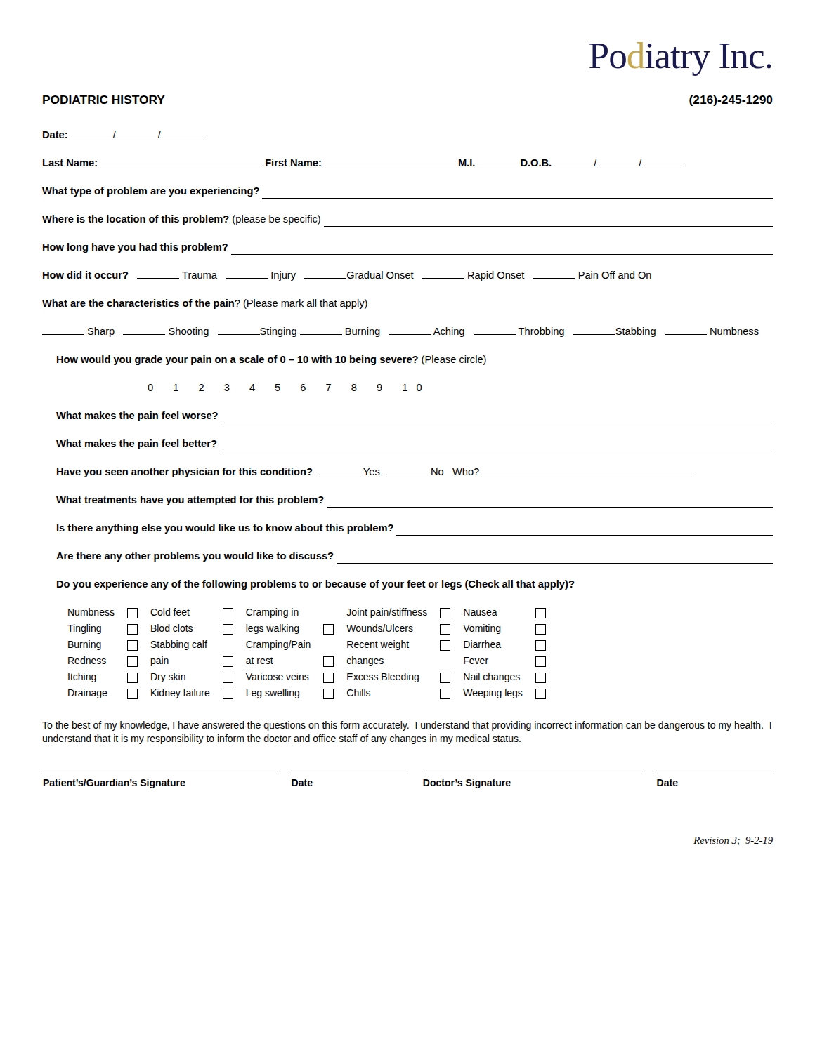Podiatry Inc.
PODIATRIC HISTORY (216)-245-1290
Date: / /
Last Name: First Name: M.I. D.O.B. / /
What type of problem are you experiencing?
Where is the location of this problem? (please be specific)
How long have you had this problem?
How did it occur? Trauma Injury Gradual Onset Rapid Onset Pain Off and On
What are the characteristics of the pain? (Please mark all that apply)
Sharp Shooting Stinging Burning Aching Throbbing Stabbing Numbness
How would you grade your pain on a scale of 0 – 10 with 10 being severe? (Please circle)
0 1 2 3 4 5 6 7 8 9 10
What makes the pain feel worse?
What makes the pain feel better?
Have you seen another physician for this condition? Yes No Who?
What treatments have you attempted for this problem?
Is there anything else you would like us to know about this problem?
Are there any other problems you would like to discuss?
Do you experience any of the following problems to or because of your feet or legs (Check all that apply)?
| Numbness | | Cold feet | | Cramping in | | Joint pain/stiffness | | Nausea | |
| Tingling | | Blod clots | | legs walking | | Wounds/Ulcers | | Vomiting | |
| Burning | | Stabbing calf | | Cramping/Pain | | Recent weight | | Diarrhea | |
| Redness | | pain | | at rest | | changes | | Fever | |
| Itching | | Dry skin | | Varicose veins | | Excess Bleeding | | Nail changes | |
| Drainage | | Kidney failure | | Leg swelling | | Chills | | Weeping legs | |
To the best of my knowledge, I have answered the questions on this form accurately. I understand that providing incorrect information can be dangerous to my health. I understand that it is my responsibility to inform the doctor and office staff of any changes in my medical status.
| Patient’s/Guardian’s Signature | | Date | | Doctor’s Signature | | Date |
Revision 3; 9-2-19